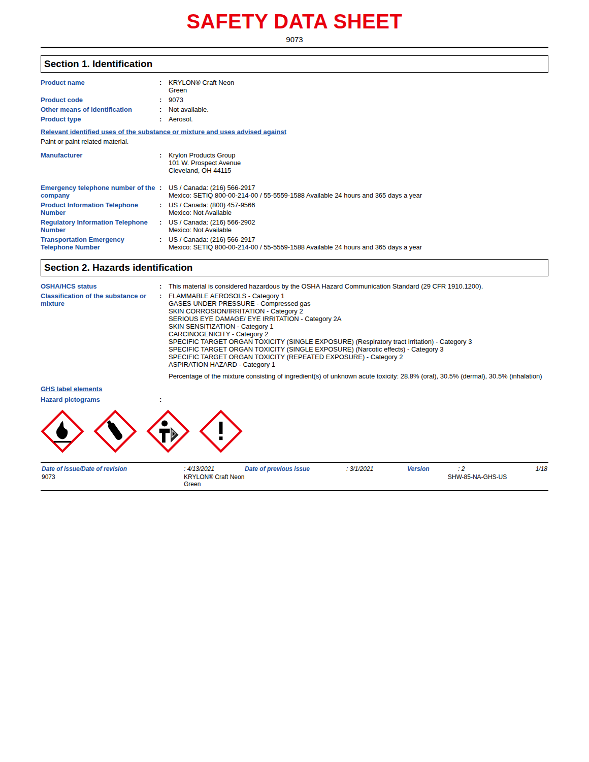SAFETY DATA SHEET
9073
Section 1. Identification
| Product name | : | KRYLON® Craft Neon Green |
| Product code | : | 9073 |
| Other means of identification | : | Not available. |
| Product type | : | Aerosol. |
Relevant identified uses of the substance or mixture and uses advised against
Paint or paint related material.
| Manufacturer | : | Krylon Products Group 101 W. Prospect Avenue Cleveland, OH 44115 |
| Emergency telephone number of the company | : | US / Canada: (216) 566-2917 Mexico: SETIQ 800-00-214-00 / 55-5559-1588 Available 24 hours and 365 days a year |
| Product Information Telephone Number | : | US / Canada: (800) 457-9566 Mexico: Not Available |
| Regulatory Information Telephone Number | : | US / Canada: (216) 566-2902 Mexico: Not Available |
| Transportation Emergency Telephone Number | : | US / Canada: (216) 566-2917 Mexico: SETIQ 800-00-214-00 / 55-5559-1588 Available 24 hours and 365 days a year |
Section 2. Hazards identification
| OSHA/HCS status | : | This material is considered hazardous by the OSHA Hazard Communication Standard (29 CFR 1910.1200). |
| Classification of the substance or mixture | : | FLAMMABLE AEROSOLS - Category 1 GASES UNDER PRESSURE - Compressed gas SKIN CORROSION/IRRITATION - Category 2 SERIOUS EYE DAMAGE/ EYE IRRITATION - Category 2A SKIN SENSITIZATION - Category 1 CARCINOGENICITY - Category 2 SPECIFIC TARGET ORGAN TOXICITY (SINGLE EXPOSURE) (Respiratory tract irritation) - Category 3 SPECIFIC TARGET ORGAN TOXICITY (SINGLE EXPOSURE) (Narcotic effects) - Category 3 SPECIFIC TARGET ORGAN TOXICITY (REPEATED EXPOSURE) - Category 2 ASPIRATION HAZARD - Category 1 Percentage of the mixture consisting of ingredient(s) of unknown acute toxicity: 28.8% (oral), 30.5% (dermal), 30.5% (inhalation) |
GHS label elements
| Hazard pictograms | : | |
| Date of issue/Date of revision | : 4/13/2021 | Date of previous issue | : 3/1/2021 | Version | : 2 | 1/18 |
| 9073 | KRYLON® Craft Neon Green | SHW-85-NA-GHS-US |